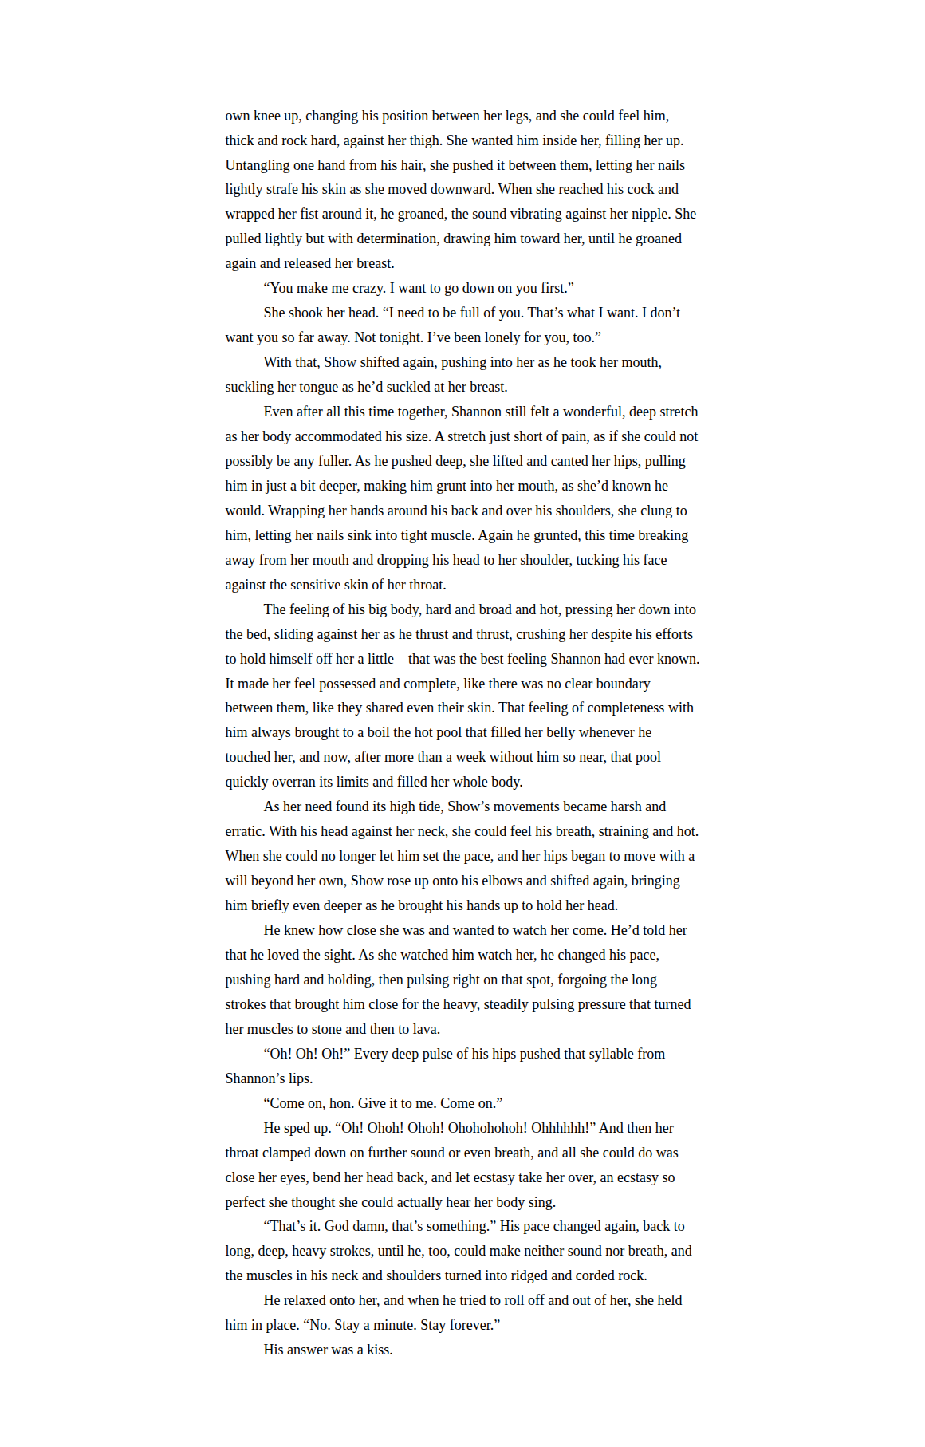own knee up, changing his position between her legs, and she could feel him, thick and rock hard, against her thigh. She wanted him inside her, filling her up. Untangling one hand from his hair, she pushed it between them, letting her nails lightly strafe his skin as she moved downward. When she reached his cock and wrapped her fist around it, he groaned, the sound vibrating against her nipple. She pulled lightly but with determination, drawing him toward her, until he groaned again and released her breast.
“You make me crazy. I want to go down on you first.”
She shook her head. “I need to be full of you. That’s what I want. I don’t want you so far away. Not tonight. I’ve been lonely for you, too.”
With that, Show shifted again, pushing into her as he took her mouth, suckling her tongue as he’d suckled at her breast.
Even after all this time together, Shannon still felt a wonderful, deep stretch as her body accommodated his size. A stretch just short of pain, as if she could not possibly be any fuller. As he pushed deep, she lifted and canted her hips, pulling him in just a bit deeper, making him grunt into her mouth, as she’d known he would. Wrapping her hands around his back and over his shoulders, she clung to him, letting her nails sink into tight muscle. Again he grunted, this time breaking away from her mouth and dropping his head to her shoulder, tucking his face against the sensitive skin of her throat.
The feeling of his big body, hard and broad and hot, pressing her down into the bed, sliding against her as he thrust and thrust, crushing her despite his efforts to hold himself off her a little—that was the best feeling Shannon had ever known. It made her feel possessed and complete, like there was no clear boundary between them, like they shared even their skin. That feeling of completeness with him always brought to a boil the hot pool that filled her belly whenever he touched her, and now, after more than a week without him so near, that pool quickly overran its limits and filled her whole body.
As her need found its high tide, Show’s movements became harsh and erratic. With his head against her neck, she could feel his breath, straining and hot. When she could no longer let him set the pace, and her hips began to move with a will beyond her own, Show rose up onto his elbows and shifted again, bringing him briefly even deeper as he brought his hands up to hold her head.
He knew how close she was and wanted to watch her come. He’d told her that he loved the sight. As she watched him watch her, he changed his pace, pushing hard and holding, then pulsing right on that spot, forgoing the long strokes that brought him close for the heavy, steadily pulsing pressure that turned her muscles to stone and then to lava.
“Oh! Oh! Oh!” Every deep pulse of his hips pushed that syllable from Shannon’s lips.
“Come on, hon. Give it to me. Come on.”
He sped up. “Oh! Ohoh! Ohoh! Ohohohohoh! Ohhhhhh!” And then her throat clamped down on further sound or even breath, and all she could do was close her eyes, bend her head back, and let ecstasy take her over, an ecstasy so perfect she thought she could actually hear her body sing.
“That’s it. God damn, that’s something.” His pace changed again, back to long, deep, heavy strokes, until he, too, could make neither sound nor breath, and the muscles in his neck and shoulders turned into ridged and corded rock.
He relaxed onto her, and when he tried to roll off and out of her, she held him in place. “No. Stay a minute. Stay forever.”
His answer was a kiss.